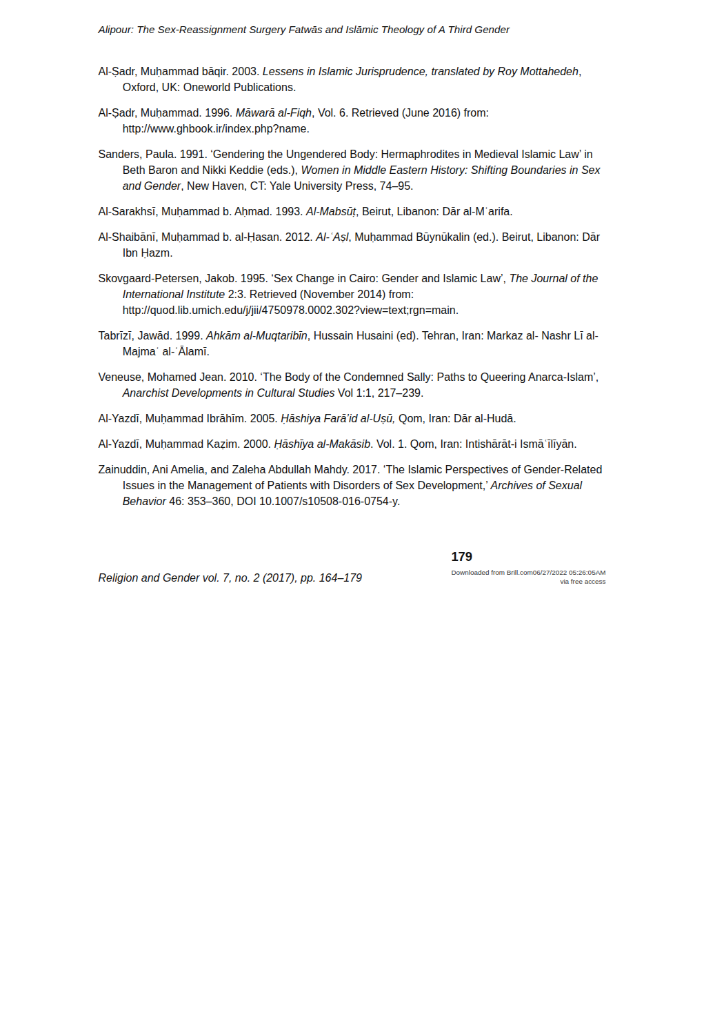Alipour: The Sex-Reassignment Surgery Fatwās and Islāmic Theology of A Third Gender
Al-Ṣadr, Muḥammad bāqir. 2003. Lessens in Islamic Jurisprudence, translated by Roy Mottahedeh, Oxford, UK: Oneworld Publications.
Al-Ṣadr, Muḥammad. 1996. Māwarā al-Fiqh, Vol. 6. Retrieved (June 2016) from: http://www.ghbook.ir/index.php?name.
Sanders, Paula. 1991. ‘Gendering the Ungendered Body: Hermaphrodites in Medieval Islamic Law’ in Beth Baron and Nikki Keddie (eds.), Women in Middle Eastern History: Shifting Boundaries in Sex and Gender, New Haven, CT: Yale University Press, 74–95.
Al-Sarakhsī, Muḥammad b. Aḥmad. 1993. Al-Mabsūṭ, Beirut, Libanon: Dār al-Mʿarifa.
Al-Shaibānī, Muḥammad b. al-Ḥasan. 2012. Al-ʿAṣl, Muḥammad Būynūkalin (ed.). Beirut, Libanon: Dār Ibn Ḥazm.
Skovgaard-Petersen, Jakob. 1995. ‘Sex Change in Cairo: Gender and Islamic Law’, The Journal of the International Institute 2:3. Retrieved (November 2014) from: http://quod.lib.umich.edu/j/jii/4750978.0002.302?view=text;rgn=main.
Tabrīzī, Jawād. 1999. Ahkām al-Muqtaribīn, Hussain Husaini (ed). Tehran, Iran: Markaz al- Nashr Lī al-Majmaʿ al-ʿĀlamī.
Veneuse, Mohamed Jean. 2010. ‘The Body of the Condemned Sally: Paths to Queering Anarca-Islam’, Anarchist Developments in Cultural Studies Vol 1:1, 217–239.
Al-Yazdī, Muḥammad Ibrāhīm. 2005. Ḥāshiya Farā’id al-Uṣū, Qom, Iran: Dār al-Hudā.
Al-Yazdī, Muḥammad Kaẓim. 2000. Ḥāshīya al-Makāsib. Vol. 1. Qom, Iran: Intishārāt-i Ismāʿīlīyān.
Zainuddin, Ani Amelia, and Zaleha Abdullah Mahdy. 2017. ‘The Islamic Perspectives of Gender-Related Issues in the Management of Patients with Disorders of Sex Development,’ Archives of Sexual Behavior 46: 353–360, DOI 10.1007/s10508-016-0754-y.
Religion and Gender vol. 7, no. 2 (2017), pp. 164–179
179
Downloaded from Brill.com06/27/2022 05:26:05AM
via free access